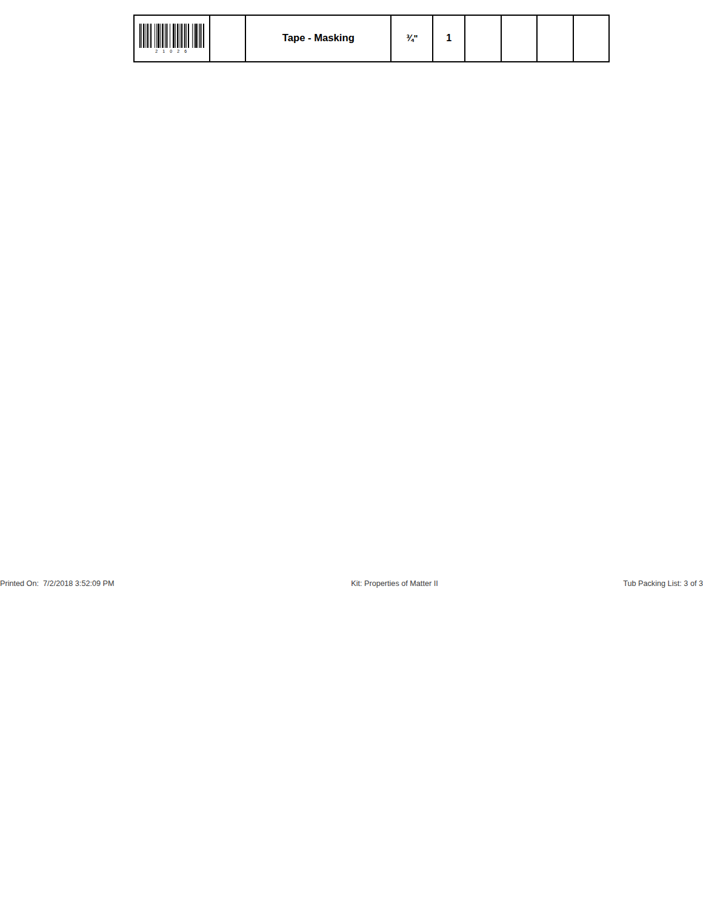| 21026 | | Tape - Masking | ¾" | 1 | | | | |
| Printed On: 7/2/2018 3:52:09 PM | Kit: Properties of Matter II | Tub Packing List: 3 of 3 |